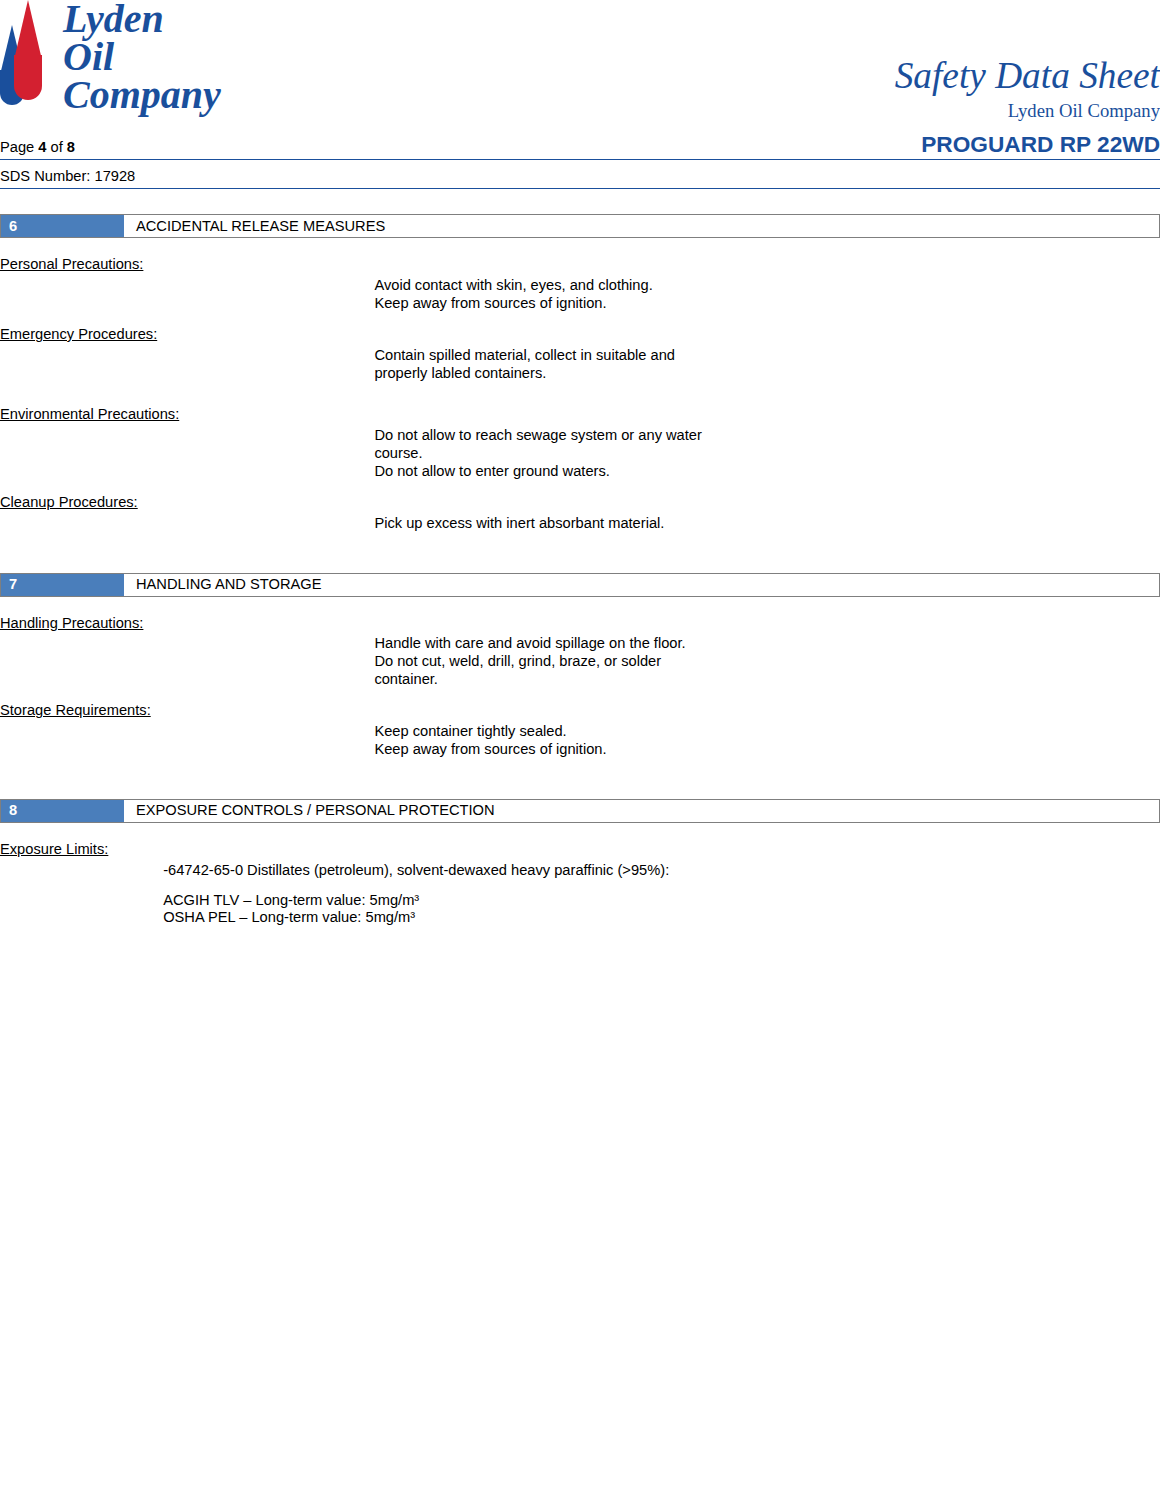Lyden
Oil
Company
Safety Data Sheet
Lyden Oil Company
Page 4 of 8
PROGUARD RP 22WD
SDS Number: 17928
6
ACCIDENTAL RELEASE MEASURES
Personal Precautions:
Avoid contact with skin, eyes, and clothing.
Keep away from sources of ignition.
Emergency Procedures:
Contain spilled material, collect in suitable and
properly labled containers.
Environmental Precautions:
Do not allow to reach sewage system or any water
course.
Do not allow to enter ground waters.
Cleanup Procedures:
Pick up excess with inert absorbant material.
7
HANDLING AND STORAGE
Handling Precautions:
Handle with care and avoid spillage on the floor.
Do not cut, weld, drill, grind, braze, or solder
container.
Storage Requirements:
Keep container tightly sealed.
Keep away from sources of ignition.
8
EXPOSURE CONTROLS / PERSONAL PROTECTION
Exposure Limits:
-64742-65-0 Distillates (petroleum), solvent-dewaxed heavy paraffinic (>95%):
ACGIH TLV – Long-term value: 5mg/m³
OSHA PEL – Long-term value: 5mg/m³